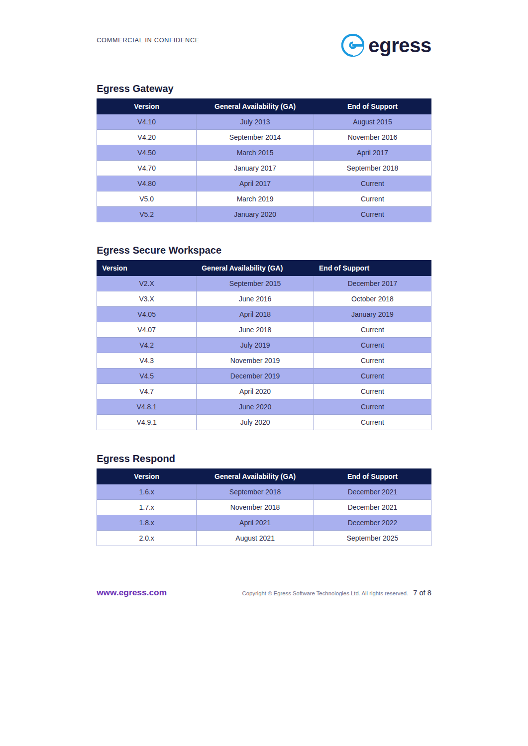Commercial in Confidence
egress
Egress Gateway
| Version | General Availability (GA) | End of Support |
| --- | --- | --- |
| V4.10 | July 2013 | August 2015 |
| V4.20 | September 2014 | November 2016 |
| V4.50 | March 2015 | April 2017 |
| V4.70 | January 2017 | September 2018 |
| V4.80 | April 2017 | Current |
| V5.0 | March 2019 | Current |
| V5.2 | January 2020 | Current |
Egress Secure Workspace
| Version | General Availability (GA) | End of Support |
| --- | --- | --- |
| V2.X | September 2015 | December 2017 |
| V3.X | June 2016 | October 2018 |
| V4.05 | April 2018 | January 2019 |
| V4.07 | June 2018 | Current |
| V4.2 | July 2019 | Current |
| V4.3 | November 2019 | Current |
| V4.5 | December 2019 | Current |
| V4.7 | April 2020 | Current |
| V4.8.1 | June 2020 | Current |
| V4.9.1 | July 2020 | Current |
Egress Respond
| Version | General Availability (GA) | End of Support |
| --- | --- | --- |
| 1.6.x | September 2018 | December 2021 |
| 1.7.x | November 2018 | December 2021 |
| 1.8.x | April 2021 | December 2022 |
| 2.0.x | August 2021 | September 2025 |
www.egress.com
Copyright © Egress Software Technologies Ltd. All rights reserved.
7 of 8